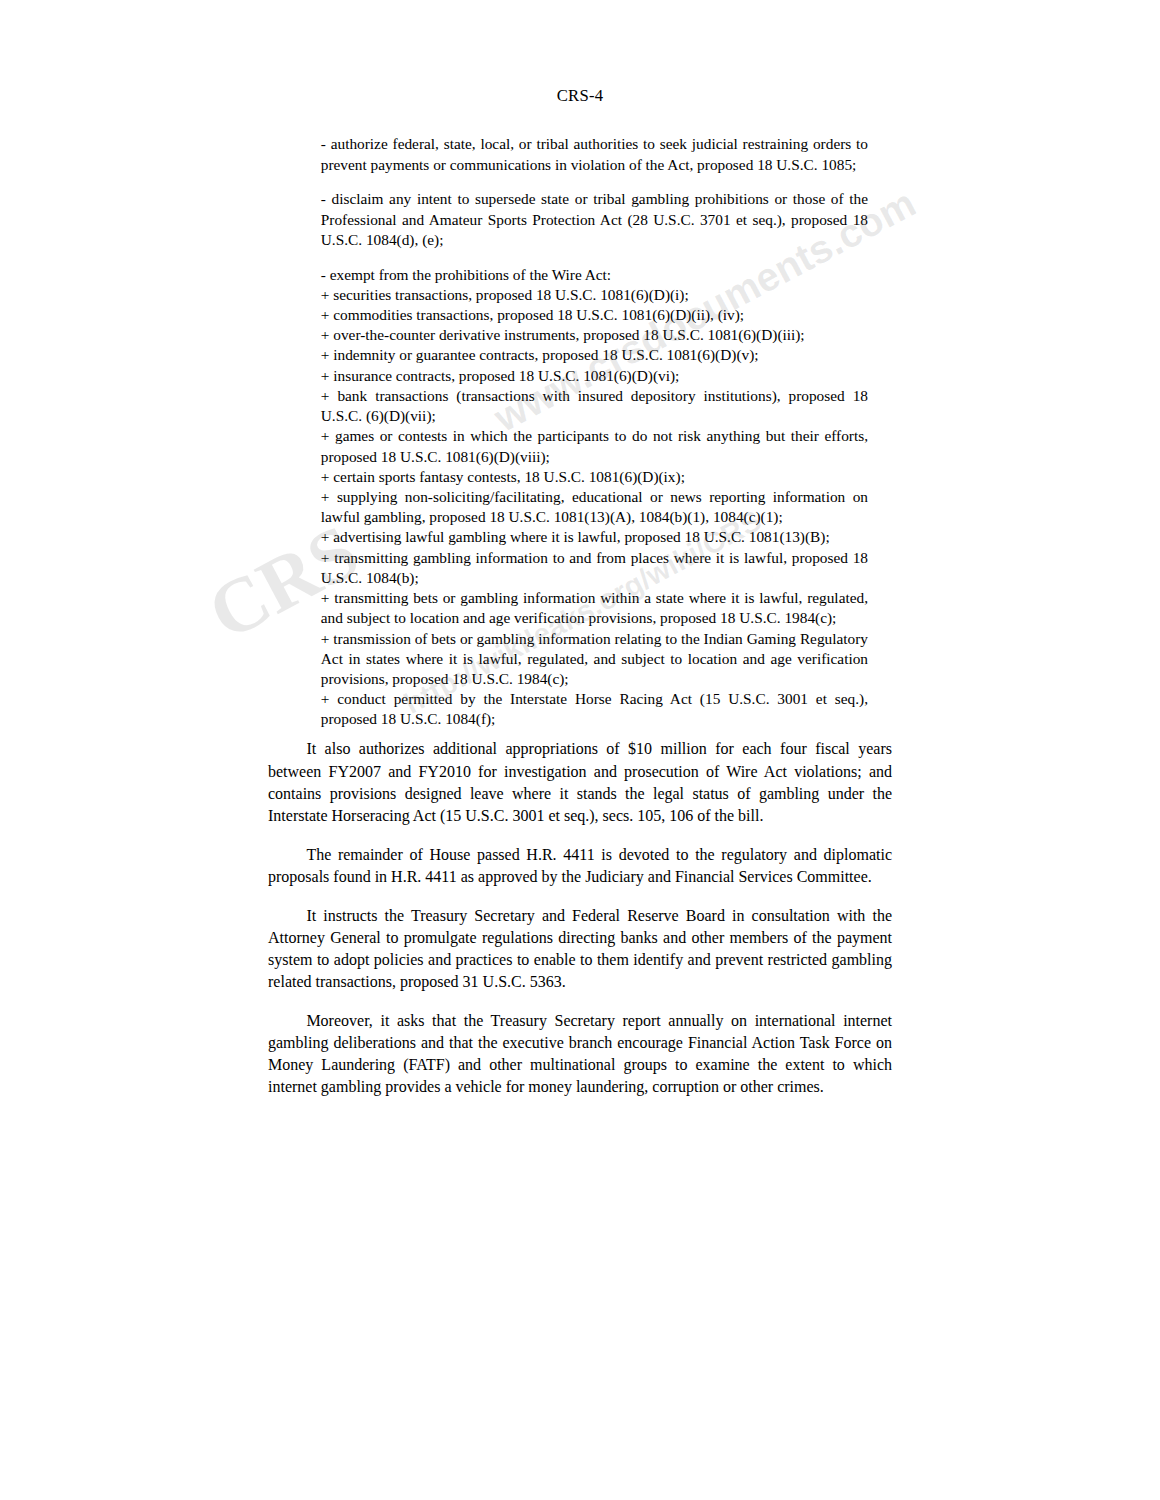CRS
www.crsdocuments.com
http://wikileaks.org/wiki/CRS
CRS-4
- authorize federal, state, local, or tribal authorities to seek judicial restraining orders to prevent payments or communications in violation of the Act, proposed 18 U.S.C. 1085;
- disclaim any intent to supersede state or tribal gambling prohibitions or those of the Professional and Amateur Sports Protection Act (28 U.S.C. 3701 et seq.), proposed 18 U.S.C. 1084(d), (e);
- exempt from the prohibitions of the Wire Act:
+ securities transactions, proposed 18 U.S.C. 1081(6)(D)(i);
+ commodities transactions, proposed 18 U.S.C. 1081(6)(D)(ii), (iv);
+ over-the-counter derivative instruments, proposed 18 U.S.C. 1081(6)(D)(iii);
+ indemnity or guarantee contracts, proposed 18 U.S.C. 1081(6)(D)(v);
+ insurance contracts, proposed 18 U.S.C. 1081(6)(D)(vi);
+ bank transactions (transactions with insured depository institutions), proposed 18 U.S.C. (6)(D)(vii);
+ games or contests in which the participants to do not risk anything but their efforts, proposed 18 U.S.C. 1081(6)(D)(viii);
+ certain sports fantasy contests, 18 U.S.C. 1081(6)(D)(ix);
+ supplying non-soliciting/facilitating, educational or news reporting information on lawful gambling, proposed 18 U.S.C. 1081(13)(A), 1084(b)(1), 1084(c)(1);
+ advertising lawful gambling where it is lawful, proposed 18 U.S.C. 1081(13)(B);
+ transmitting gambling information to and from places where it is lawful, proposed 18 U.S.C. 1084(b);
+ transmitting bets or gambling information within a state where it is lawful, regulated, and subject to location and age verification provisions, proposed 18 U.S.C. 1984(c);
+ transmission of bets or gambling information relating to the Indian Gaming Regulatory Act in states where it is lawful, regulated, and subject to location and age verification provisions, proposed 18 U.S.C. 1984(c);
+ conduct permitted by the Interstate Horse Racing Act (15 U.S.C. 3001 et seq.), proposed 18 U.S.C. 1084(f);
It also authorizes additional appropriations of $10 million for each four fiscal years between FY2007 and FY2010 for investigation and prosecution of Wire Act violations; and contains provisions designed leave where it stands the legal status of gambling under the Interstate Horseracing Act (15 U.S.C. 3001 et seq.), secs. 105, 106 of the bill.
The remainder of House passed H.R. 4411 is devoted to the regulatory and diplomatic proposals found in H.R. 4411 as approved by the Judiciary and Financial Services Committee.
It instructs the Treasury Secretary and Federal Reserve Board in consultation with the Attorney General to promulgate regulations directing banks and other members of the payment system to adopt policies and practices to enable to them identify and prevent restricted gambling related transactions, proposed 31 U.S.C. 5363.
Moreover, it asks that the Treasury Secretary report annually on international internet gambling deliberations and that the executive branch encourage Financial Action Task Force on Money Laundering (FATF) and other multinational groups to examine the extent to which internet gambling provides a vehicle for money laundering, corruption or other crimes.